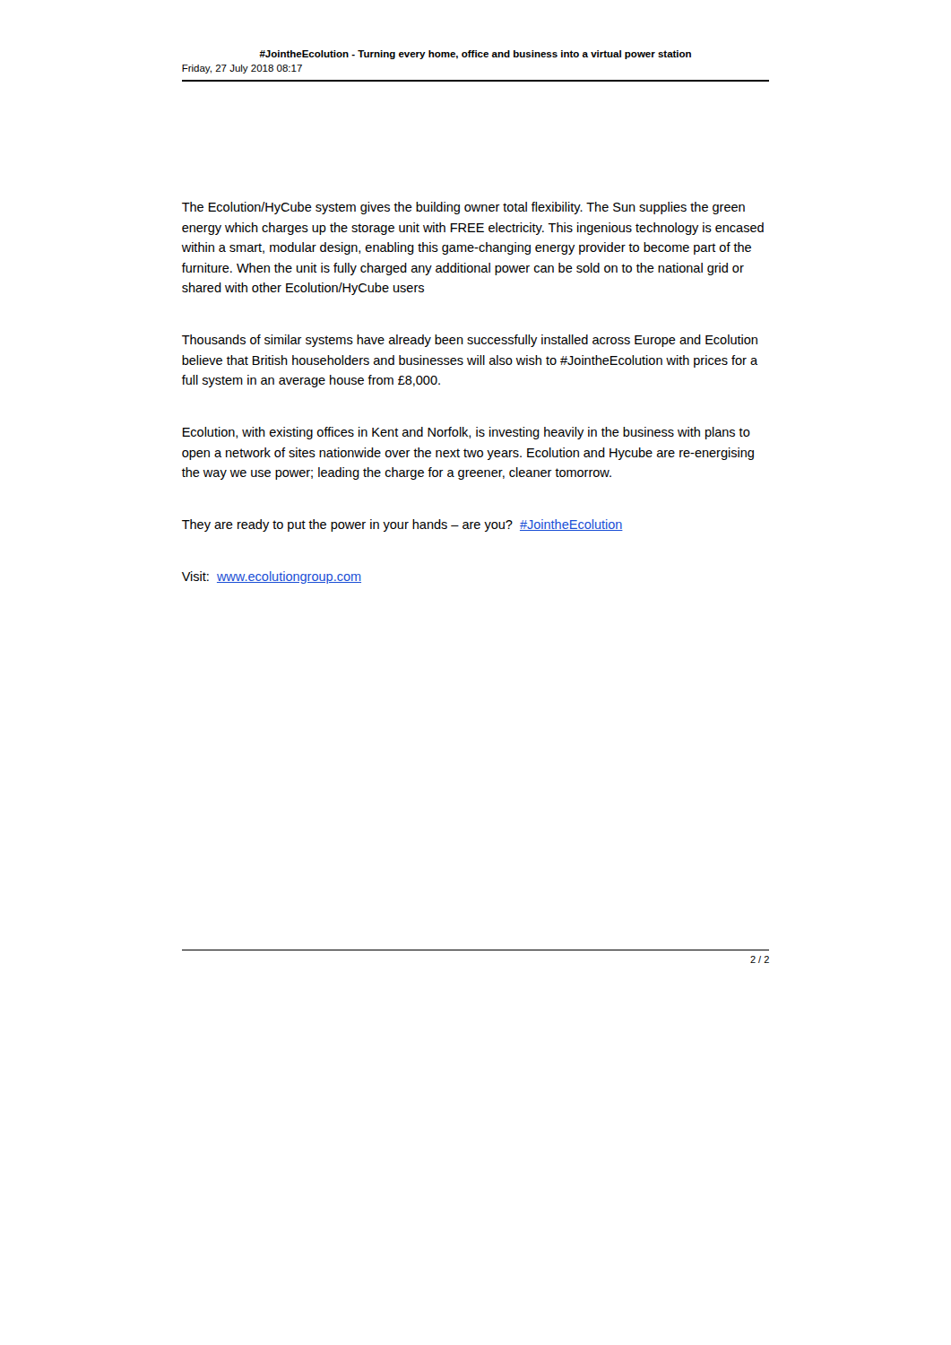#JointheEcolution - Turning every home, office and business into a virtual power station Friday, 27 July 2018 08:17
The Ecolution/HyCube system gives the building owner total flexibility. The Sun supplies the green energy which charges up the storage unit with FREE electricity. This ingenious technology is encased within a smart, modular design, enabling this game-changing energy provider to become part of the furniture. When the unit is fully charged any additional power can be sold on to the national grid or shared with other Ecolution/HyCube users
Thousands of similar systems have already been successfully installed across Europe and Ecolution believe that British householders and businesses will also wish to #JointheEcolution with prices for a full system in an average house from £8,000.
Ecolution, with existing offices in Kent and Norfolk, is investing heavily in the business with plans to open a network of sites nationwide over the next two years. Ecolution and Hycube are re-energising the way we use power; leading the charge for a greener, cleaner tomorrow.
They are ready to put the power in your hands – are you? #JointheEcolution
Visit: www.ecolutiongroup.com
2 / 2